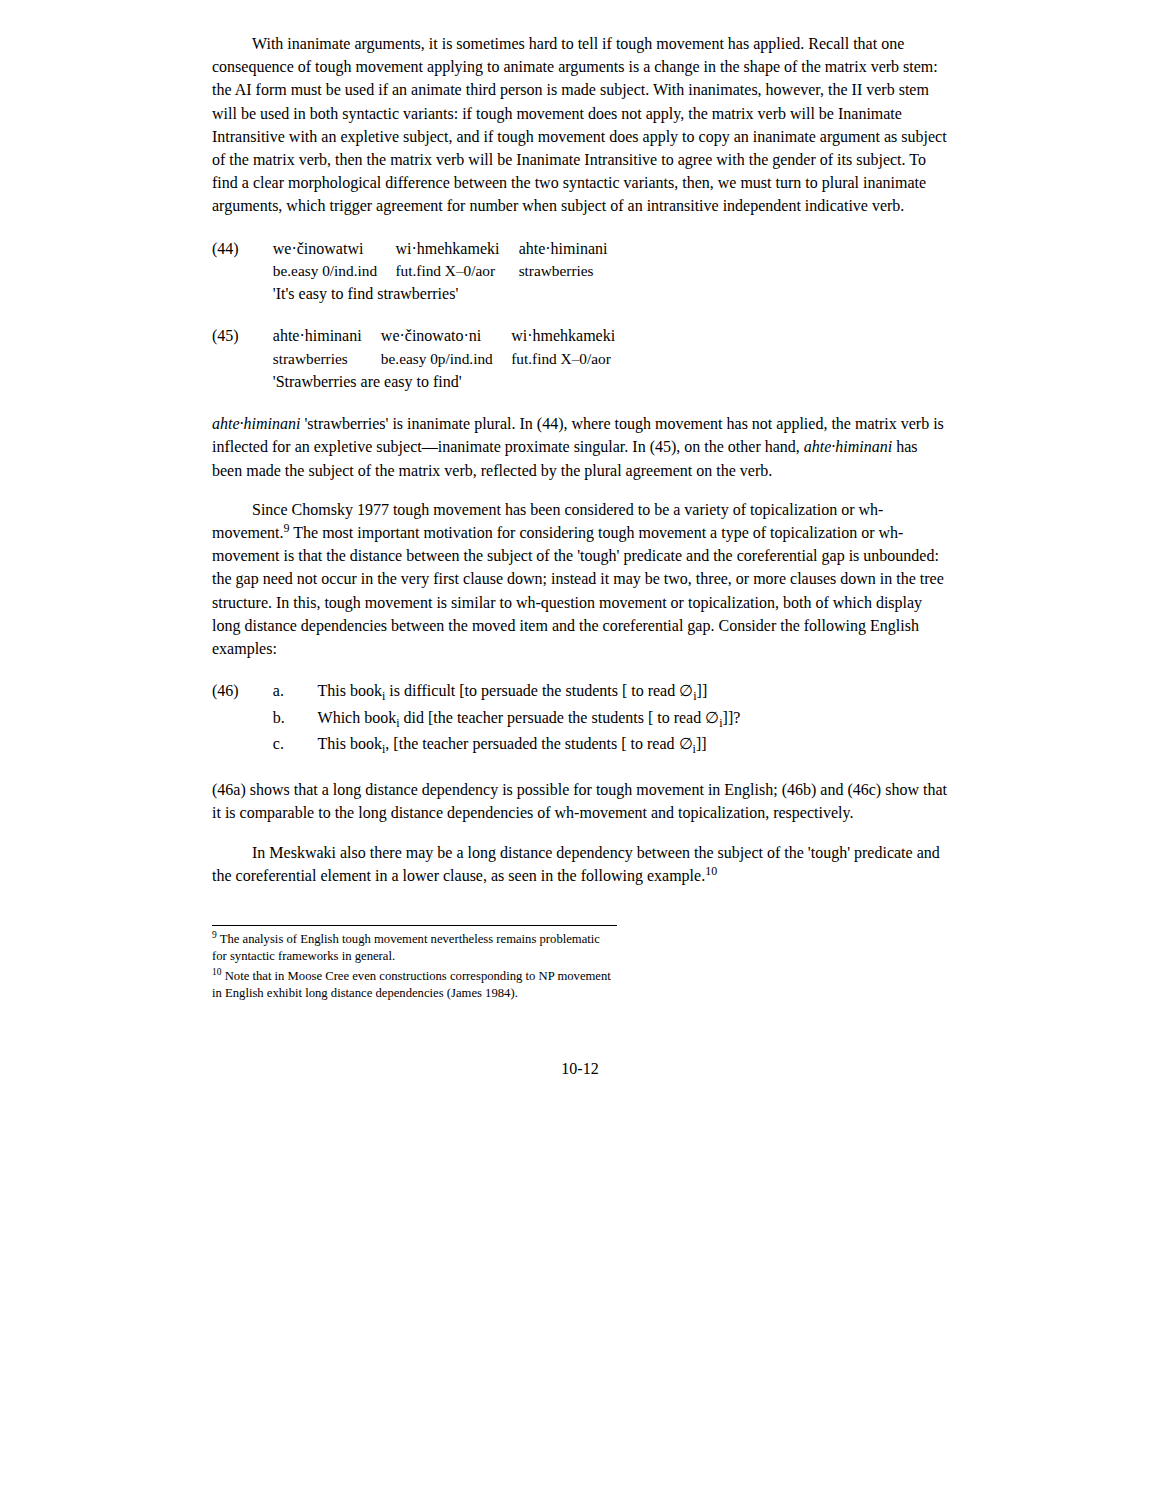With inanimate arguments, it is sometimes hard to tell if tough movement has applied. Recall that one consequence of tough movement applying to animate arguments is a change in the shape of the matrix verb stem: the AI form must be used if an animate third person is made subject. With inanimates, however, the II verb stem will be used in both syntactic variants: if tough movement does not apply, the matrix verb will be Inanimate Intransitive with an expletive subject, and if tough movement does apply to copy an inanimate argument as subject of the matrix verb, then the matrix verb will be Inanimate Intransitive to agree with the gender of its subject. To find a clear morphological difference between the two syntactic variants, then, we must turn to plural inanimate arguments, which trigger agreement for number when subject of an intransitive independent indicative verb.
| (44) | we·činowatwi | wi·hmehkameki | ahte·himinani |
| | be.easy 0/ind.ind | fut.find X–0/aor | strawberries |
| | 'It's easy to find strawberries' |
| (45) | ahte·himinani | we·činowato·ni | wi·hmehkameki |
| | strawberries | be.easy 0p/ind.ind | fut.find X–0/aor |
| | 'Strawberries are easy to find' |
ahte·himinani 'strawberries' is inanimate plural. In (44), where tough movement has not applied, the matrix verb is inflected for an expletive subject—inanimate proximate singular. In (45), on the other hand, ahte·himinani has been made the subject of the matrix verb, reflected by the plural agreement on the verb.
Since Chomsky 1977 tough movement has been considered to be a variety of topicalization or wh-movement.9 The most important motivation for considering tough movement a type of topicalization or wh-movement is that the distance between the subject of the 'tough' predicate and the coreferential gap is unbounded: the gap need not occur in the very first clause down; instead it may be two, three, or more clauses down in the tree structure. In this, tough movement is similar to wh-question movement or topicalization, both of which display long distance dependencies between the moved item and the coreferential gap. Consider the following English examples:
| (46) | a. | This book i is difficult [to persuade the students [ to read ∅ i ]] |
| | b. | Which book i did [the teacher persuade the students [ to read ∅ i ]]? |
| | c. | This book i , [the teacher persuaded the students [ to read ∅ i ]] |
(46a) shows that a long distance dependency is possible for tough movement in English; (46b) and (46c) show that it is comparable to the long distance dependencies of wh-movement and topicalization, respectively.
In Meskwaki also there may be a long distance dependency between the subject of the 'tough' predicate and the coreferential element in a lower clause, as seen in the following example.10
9 The analysis of English tough movement nevertheless remains problematic for syntactic frameworks in general.
10 Note that in Moose Cree even constructions corresponding to NP movement in English exhibit long distance dependencies (James 1984).
10-12